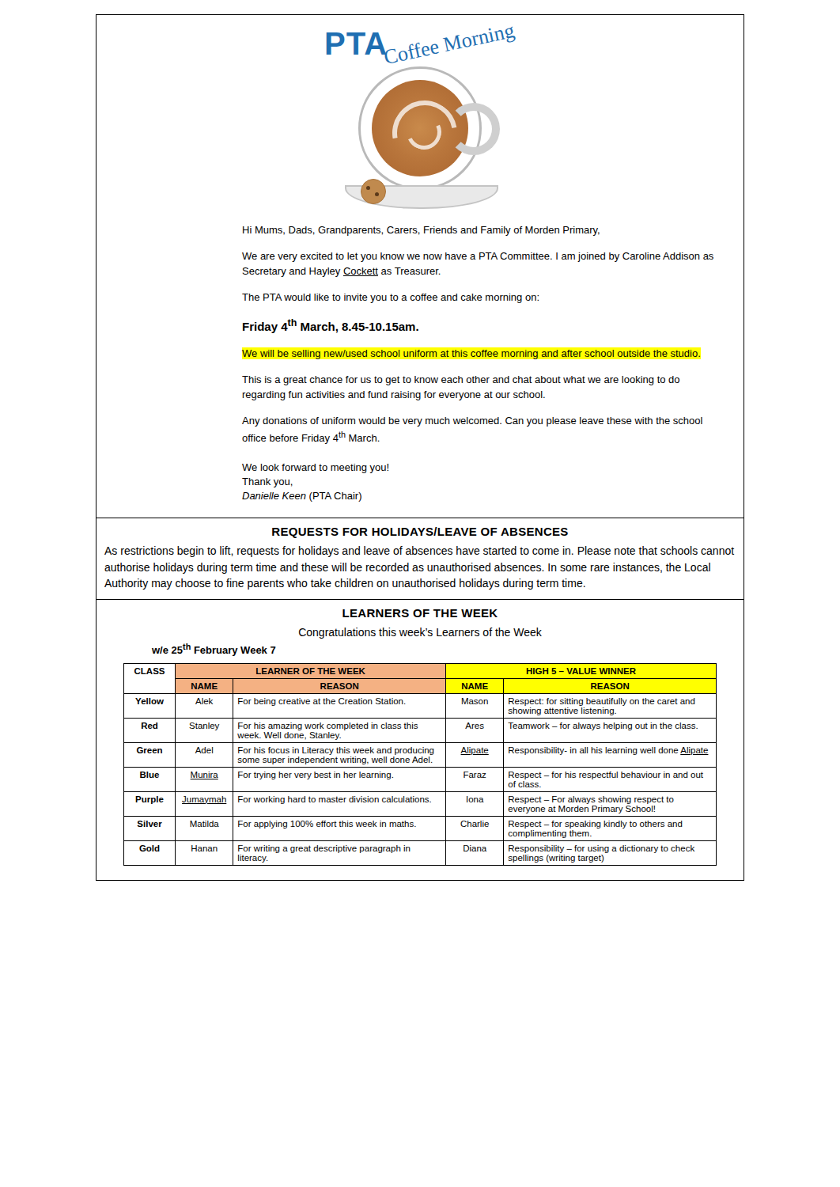PTA Coffee Morning
Hi Mums, Dads, Grandparents, Carers, Friends and Family of Morden Primary,
We are very excited to let you know we now have a PTA Committee. I am joined by Caroline Addison as Secretary and Hayley Cockett as Treasurer.
The PTA would like to invite you to a coffee and cake morning on:
Friday 4th March, 8.45-10.15am.
We will be selling new/used school uniform at this coffee morning and after school outside the studio.
This is a great chance for us to get to know each other and chat about what we are looking to do regarding fun activities and fund raising for everyone at our school.
Any donations of uniform would be very much welcomed. Can you please leave these with the school office before Friday 4th March.
We look forward to meeting you!
Thank you,
Danielle Keen (PTA Chair)
REQUESTS FOR HOLIDAYS/LEAVE OF ABSENCES
As restrictions begin to lift, requests for holidays and leave of absences have started to come in. Please note that schools cannot authorise holidays during term time and these will be recorded as unauthorised absences. In some rare instances, the Local Authority may choose to fine parents who take children on unauthorised holidays during term time.
LEARNERS OF THE WEEK
Congratulations this week’s Learners of the Week
w/e 25th February Week 7
| CLASS | LEARNER OF THE WEEK | HIGH 5 – VALUE WINNER |
| --- | --- | --- |
| NAME | REASON | NAME | REASON |
| Yellow | Alek | For being creative at the Creation Station. | Mason | Respect: for sitting beautifully on the caret and showing attentive listening. |
| Red | Stanley | For his amazing work completed in class this week. Well done, Stanley. | Ares | Teamwork – for always helping out in the class. |
| Green | Adel | For his focus in Literacy this week and producing some super independent writing, well done Adel. | Alipate | Responsibility- in all his learning well done Alipate |
| Blue | Munira | For trying her very best in her learning. | Faraz | Respect – for his respectful behaviour in and out of class. |
| Purple | Jumaymah | For working hard to master division calculations. | Iona | Respect – For always showing respect to everyone at Morden Primary School! |
| Silver | Matilda | For applying 100% effort this week in maths. | Charlie | Respect – for speaking kindly to others and complimenting them. |
| Gold | Hanan | For writing a great descriptive paragraph in literacy. | Diana | Responsibility – for using a dictionary to check spellings (writing target) |